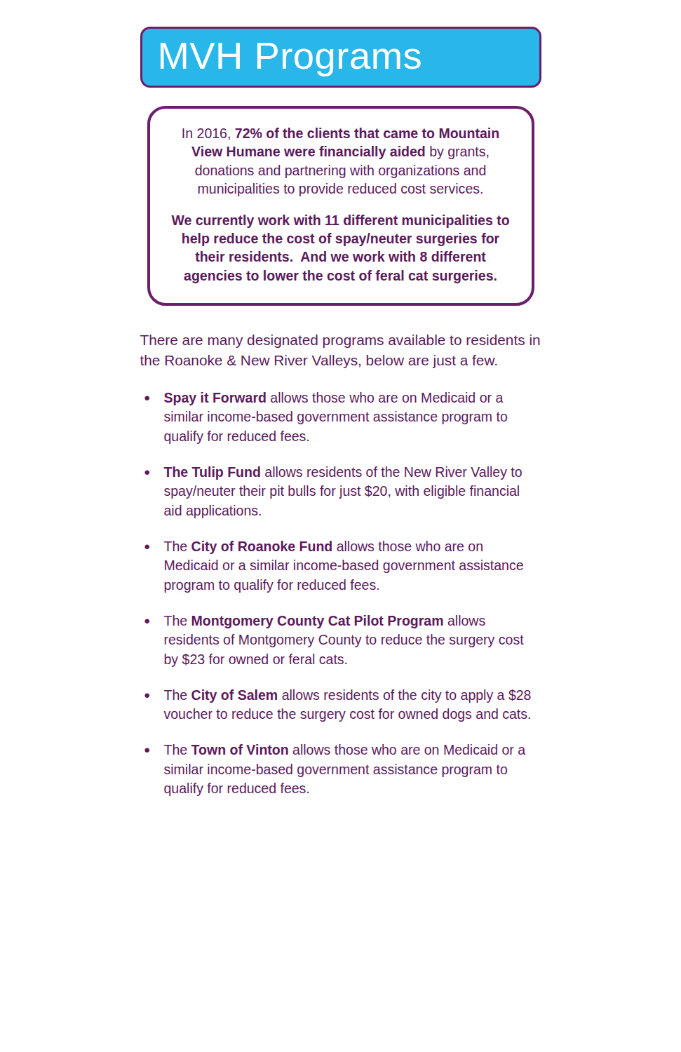MVH Programs
In 2016, 72% of the clients that came to Mountain View Humane were financially aided by grants, donations and partnering with organizations and municipalities to provide reduced cost services.
We currently work with 11 different municipalities to help reduce the cost of spay/neuter surgeries for their residents. And we work with 8 different agencies to lower the cost of feral cat surgeries.
There are many designated programs available to residents in the Roanoke & New River Valleys, below are just a few.
Spay it Forward allows those who are on Medicaid or a similar income-based government assistance program to qualify for reduced fees.
The Tulip Fund allows residents of the New River Valley to spay/neuter their pit bulls for just $20, with eligible financial aid applications.
The City of Roanoke Fund allows those who are on Medicaid or a similar income-based government assistance program to qualify for reduced fees.
The Montgomery County Cat Pilot Program allows residents of Montgomery County to reduce the surgery cost by $23 for owned or feral cats.
The City of Salem allows residents of the city to apply a $28 voucher to reduce the surgery cost for owned dogs and cats.
The Town of Vinton allows those who are on Medicaid or a similar income-based government assistance program to qualify for reduced fees.